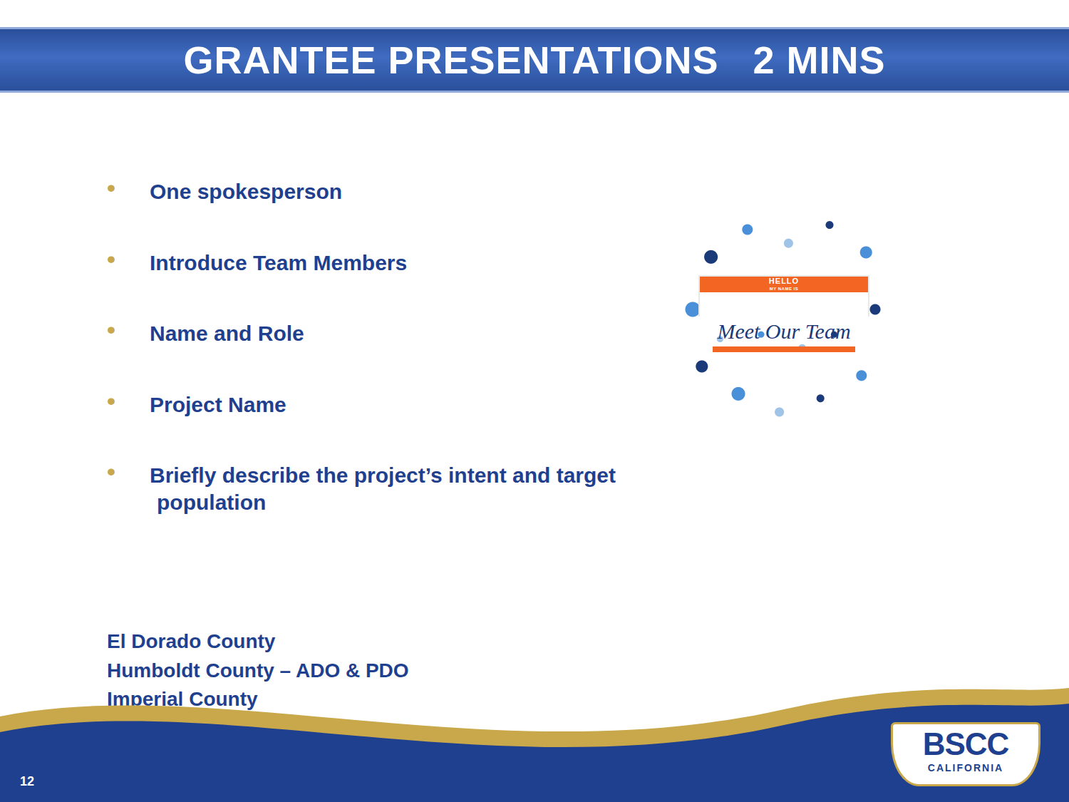GRANTEE PRESENTATIONS 2 MINS
One spokesperson
Introduce Team Members
Name and Role
Project Name
Briefly describe the project’s intent and targetpopulation
El Dorado County
Humboldt County – ADO & PDO
Imperial County
HELLO MY NAME IS
Meet Our Team
12
BSCC
CALIFORNIA